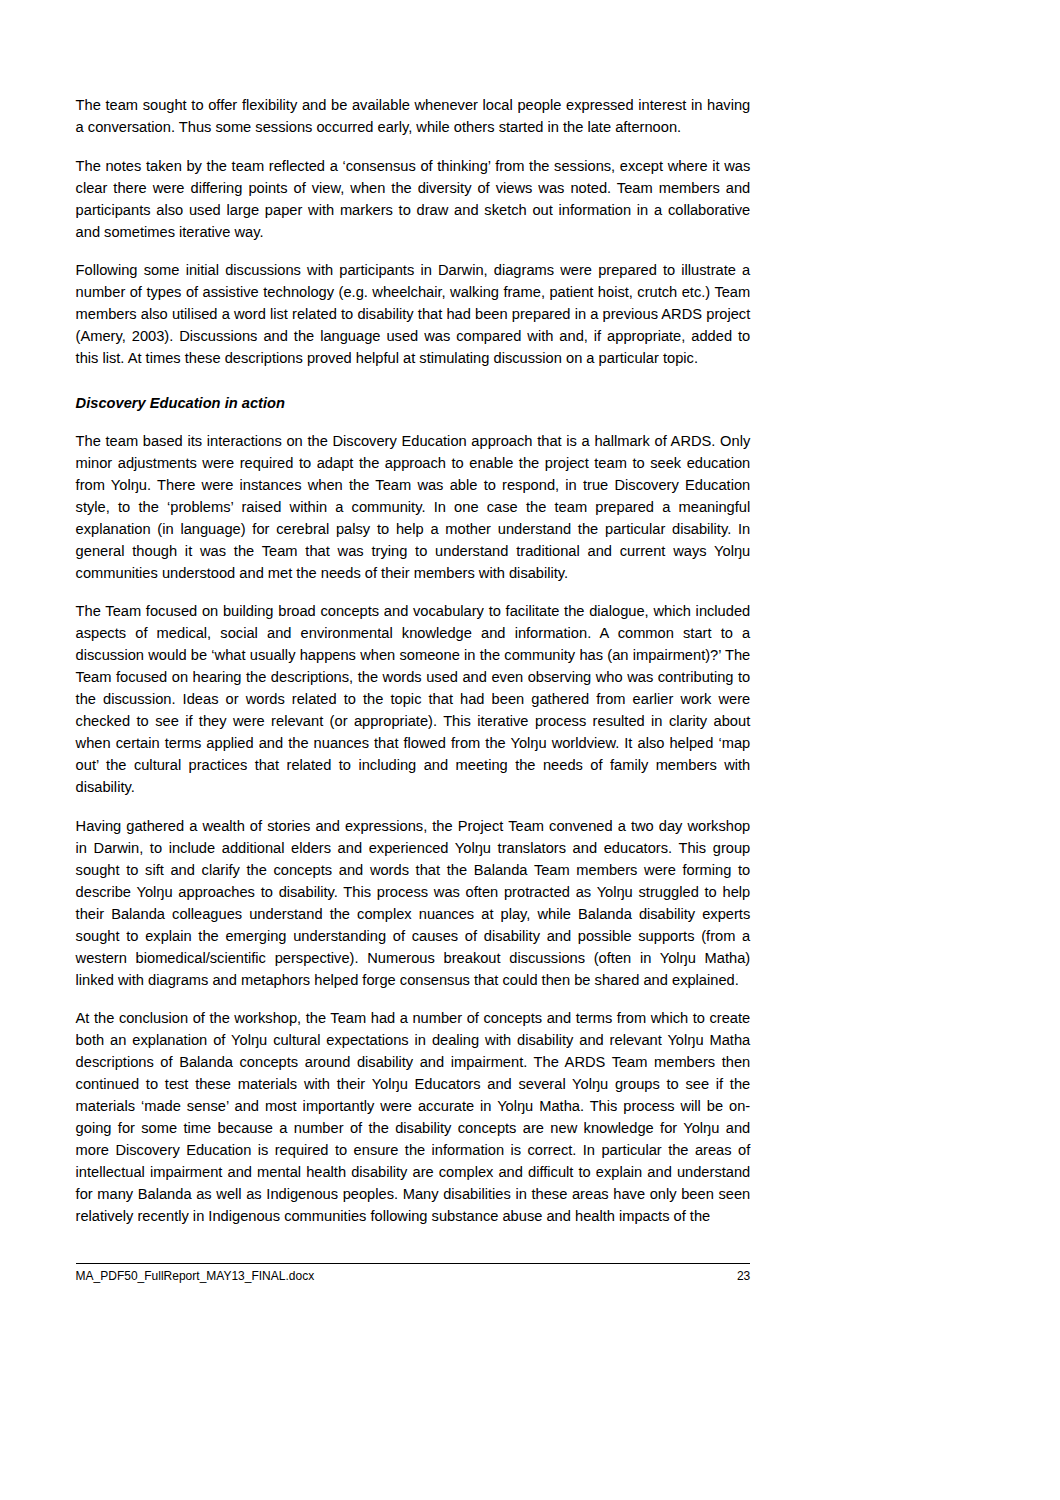The team sought to offer flexibility and be available whenever local people expressed interest in having a conversation. Thus some sessions occurred early, while others started in the late afternoon.
The notes taken by the team reflected a ‘consensus of thinking’ from the sessions, except where it was clear there were differing points of view, when the diversity of views was noted. Team members and participants also used large paper with markers to draw and sketch out information in a collaborative and sometimes iterative way.
Following some initial discussions with participants in Darwin, diagrams were prepared to illustrate a number of types of assistive technology (e.g. wheelchair, walking frame, patient hoist, crutch etc.) Team members also utilised a word list related to disability that had been prepared in a previous ARDS project (Amery, 2003). Discussions and the language used was compared with and, if appropriate, added to this list. At times these descriptions proved helpful at stimulating discussion on a particular topic.
Discovery Education in action
The team based its interactions on the Discovery Education approach that is a hallmark of ARDS. Only minor adjustments were required to adapt the approach to enable the project team to seek education from Yolŋu. There were instances when the Team was able to respond, in true Discovery Education style, to the ‘problems’ raised within a community. In one case the team prepared a meaningful explanation (in language) for cerebral palsy to help a mother understand the particular disability. In general though it was the Team that was trying to understand traditional and current ways Yolŋu communities understood and met the needs of their members with disability.
The Team focused on building broad concepts and vocabulary to facilitate the dialogue, which included aspects of medical, social and environmental knowledge and information. A common start to a discussion would be ‘what usually happens when someone in the community has (an impairment)?’ The Team focused on hearing the descriptions, the words used and even observing who was contributing to the discussion. Ideas or words related to the topic that had been gathered from earlier work were checked to see if they were relevant (or appropriate). This iterative process resulted in clarity about when certain terms applied and the nuances that flowed from the Yolŋu worldview. It also helped ‘map out’ the cultural practices that related to including and meeting the needs of family members with disability.
Having gathered a wealth of stories and expressions, the Project Team convened a two day workshop in Darwin, to include additional elders and experienced Yolŋu translators and educators. This group sought to sift and clarify the concepts and words that the Balanda Team members were forming to describe Yolŋu approaches to disability. This process was often protracted as Yolŋu struggled to help their Balanda colleagues understand the complex nuances at play, while Balanda disability experts sought to explain the emerging understanding of causes of disability and possible supports (from a western biomedical/scientific perspective). Numerous breakout discussions (often in Yolŋu Matha) linked with diagrams and metaphors helped forge consensus that could then be shared and explained.
At the conclusion of the workshop, the Team had a number of concepts and terms from which to create both an explanation of Yolŋu cultural expectations in dealing with disability and relevant Yolŋu Matha descriptions of Balanda concepts around disability and impairment. The ARDS Team members then continued to test these materials with their Yolŋu Educators and several Yolŋu groups to see if the materials ‘made sense’ and most importantly were accurate in Yolŋu Matha. This process will be on-going for some time because a number of the disability concepts are new knowledge for Yolŋu and more Discovery Education is required to ensure the information is correct. In particular the areas of intellectual impairment and mental health disability are complex and difficult to explain and understand for many Balanda as well as Indigenous peoples. Many disabilities in these areas have only been seen relatively recently in Indigenous communities following substance abuse and health impacts of the
MA_PDF50_FullReport_MAY13_FINAL.docx 23